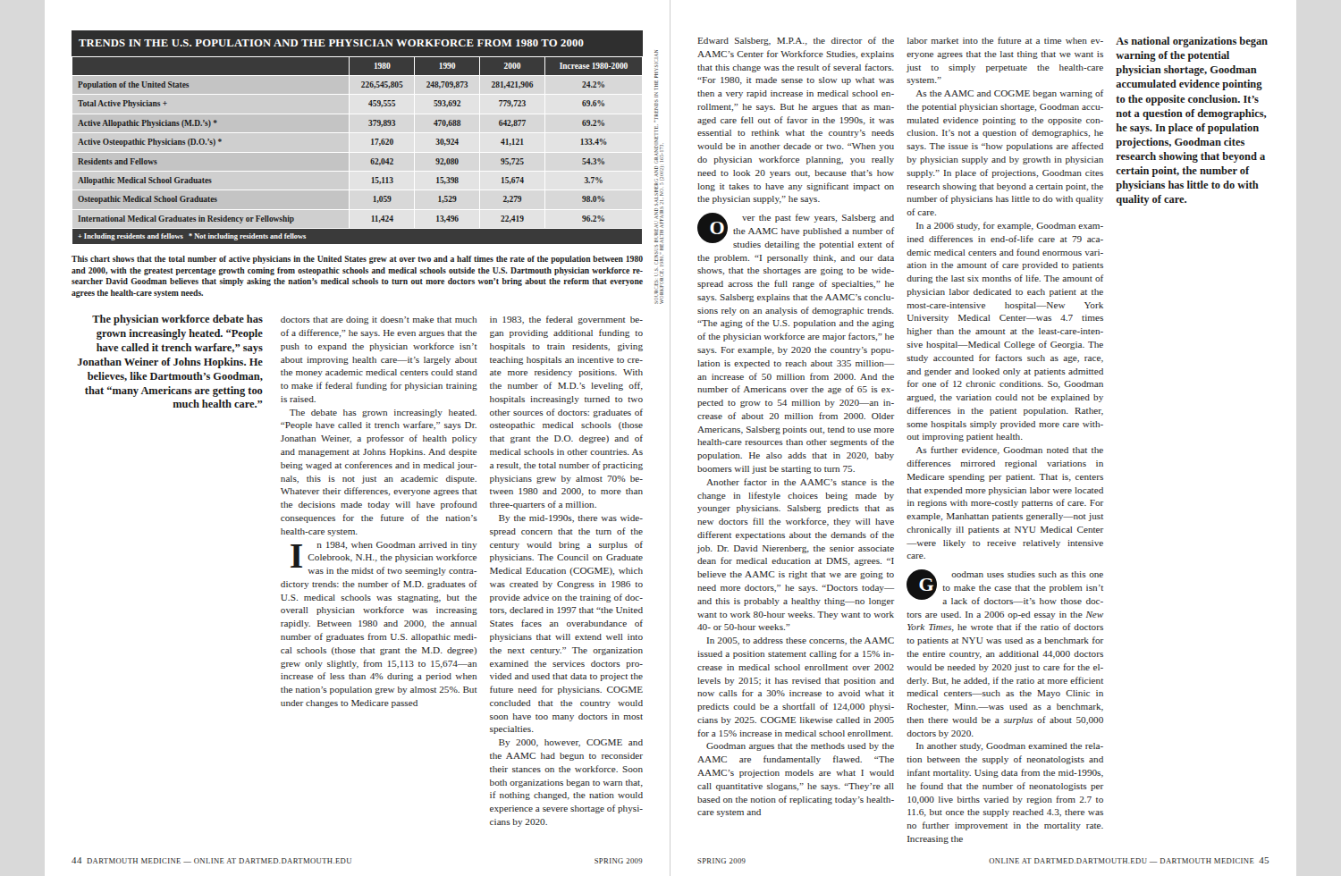SOURCES: U.S. CENSUS BUREAU AND SALSBERG AND GRANDINETTE, “TRENDS IN THE PHYSICIAN WORKFORCE, 1980,” HEALTH AFFAIRS 21, NO. 5 (2002): 165-173.
Trends in the U.S. Population and the Physician Workforce from 1980 to 2000
| | 1980 | 1990 | 2000 | Increase 1980-2000 |
| --- | --- | --- | --- | --- |
| Population of the United States | 226,545,805 | 248,709,873 | 281,421,906 | 24.2% |
| Total Active Physicians + | 459,555 | 593,692 | 779,723 | 69.6% |
| Active Allopathic Physicians (M.D.’s) * | 379,893 | 470,688 | 642,877 | 69.2% |
| Active Osteopathic Physicians (D.O.’s) * | 17,620 | 30,924 | 41,121 | 133.4% |
| Residents and Fellows | 62,042 | 92,080 | 95,725 | 54.3% |
| Allopathic Medical School Graduates | 15,113 | 15,398 | 15,674 | 3.7% |
| Osteopathic Medical School Graduates | 1,059 | 1,529 | 2,279 | 98.0% |
| International Medical Graduates in Residency or Fellowship | 11,424 | 13,496 | 22,419 | 96.2% |
| + Including residents and fellows * Not including residents and fellows |
This chart shows that the total number of active physicians in the United States grew at over two and a half times the rate of the population between 1980 and 2000, with the greatest percentage growth coming from osteopathic schools and medical schools outside the U.S. Dartmouth physician workforce researcher David Goodman believes that simply asking the nation’s medical schools to turn out more doctors won’t bring about the reform that everyone agrees the health-care system needs.
The physician workforce debate has grown increasingly heated. “People have called it trench warfare,” says Jonathan Weiner of Johns Hopkins. He believes, like Dartmouth’s Goodman, that “many Americans are getting too much health care.”
doctors that are doing it doesn’t make that much of a difference,” he says. He even argues that the push to expand the physician workforce isn’t about improving health care—it’s largely about the money academic medical centers could stand to make if federal funding for physician training is raised.
The debate has grown increasingly heated. “People have called it trench warfare,” says Dr. Jonathan Weiner, a professor of health policy and management at Johns Hopkins. And despite being waged at conferences and in medical journals, this is not just an academic dispute. Whatever their differences, everyone agrees that the decisions made today will have profound consequences for the future of the nation’s health-care system.
In 1984, when Goodman arrived in tiny Colebrook, N.H., the physician workforce was in the midst of two seemingly contradictory trends: the number of M.D. graduates of U.S. medical schools was stagnating, but the overall physician workforce was increasing rapidly. Between 1980 and 2000, the annual number of graduates from U.S. allopathic medical schools (those that grant the M.D. degree) grew only slightly, from 15,113 to 15,674—an increase of less than 4% during a period when the nation’s population grew by almost 25%. But under changes to Medicare passed
in 1983, the federal government began providing additional funding to hospitals to train residents, giving teaching hospitals an incentive to create more residency positions. With the number of M.D.’s leveling off, hospitals increasingly turned to two other sources of doctors: graduates of osteopathic medical schools (those that grant the D.O. degree) and of medical schools in other countries. As a result, the total number of practicing physicians grew by almost 70% between 1980 and 2000, to more than three-quarters of a million.
By the mid-1990s, there was widespread concern that the turn of the century would bring a surplus of physicians. The Council on Graduate Medical Education (COGME), which was created by Congress in 1986 to provide advice on the training of doctors, declared in 1997 that “the United States faces an overabundance of physicians that will extend well into the next century.” The organization examined the services doctors provided and used that data to project the future need for physicians. COGME concluded that the country would soon have too many doctors in most specialties.
By 2000, however, COGME and the AAMC had begun to reconsider their stances on the workforce. Soon both organizations began to warn that, if nothing changed, the nation would experience a severe shortage of physicians by 2020.
44 Dartmouth Medicine — online at dartmed.dartmouth.edu Spring 2009
Edward Salsberg, M.P.A., the director of the AAMC’s Center for Workforce Studies, explains that this change was the result of several factors. “For 1980, it made sense to slow up what was then a very rapid increase in medical school enrollment,” he says. But he argues that as managed care fell out of favor in the 1990s, it was essential to rethink what the country’s needs would be in another decade or two. “When you do physician workforce planning, you really need to look 20 years out, because that’s how long it takes to have any significant impact on the physician supply,” he says.
Over the past few years, Salsberg and the AAMC have published a number of studies detailing the potential extent of the problem. “I personally think, and our data shows, that the shortages are going to be widespread across the full range of specialties,” he says. Salsberg explains that the AAMC’s conclusions rely on an analysis of demographic trends. “The aging of the U.S. population and the aging of the physician workforce are major factors,” he says. For example, by 2020 the country’s population is expected to reach about 335 million—an increase of 50 million from 2000. And the number of Americans over the age of 65 is expected to grow to 54 million by 2020—an increase of about 20 million from 2000. Older Americans, Salsberg points out, tend to use more health-care resources than other segments of the population. He also adds that in 2020, baby boomers will just be starting to turn 75.
Another factor in the AAMC’s stance is the change in lifestyle choices being made by younger physicians. Salsberg predicts that as new doctors fill the workforce, they will have different expectations about the demands of the job. Dr. David Nierenberg, the senior associate dean for medical education at DMS, agrees. “I believe the AAMC is right that we are going to need more doctors,” he says. “Doctors today—and this is probably a healthy thing—no longer want to work 80-hour weeks. They want to work 40- or 50-hour weeks.”
In 2005, to address these concerns, the AAMC issued a position statement calling for a 15% increase in medical school enrollment over 2002 levels by 2015; it has revised that position and now calls for a 30% increase to avoid what it predicts could be a shortfall of 124,000 physicians by 2025. COGME likewise called in 2005 for a 15% increase in medical school enrollment.
Goodman argues that the methods used by the AAMC are fundamentally flawed. “The AAMC’s projection models are what I would call quantitative slogans,” he says. “They’re all based on the notion of replicating today’s health-care system and
labor market into the future at a time when everyone agrees that the last thing that we want is just to simply perpetuate the health-care system.”
As the AAMC and COGME began warning of the potential physician shortage, Goodman accumulated evidence pointing to the opposite conclusion. It’s not a question of demographics, he says. The issue is “how populations are affected by physician supply and by growth in physician supply.” In place of projections, Goodman cites research showing that beyond a certain point, the number of physicians has little to do with quality of care.
In a 2006 study, for example, Goodman examined differences in end-of-life care at 79 academic medical centers and found enormous variation in the amount of care provided to patients during the last six months of life. The amount of physician labor dedicated to each patient at the most-care-intensive hospital—New York University Medical Center—was 4.7 times higher than the amount at the least-care-intensive hospital—Medical College of Georgia. The study accounted for factors such as age, race, and gender and looked only at patients admitted for one of 12 chronic conditions. So, Goodman argued, the variation could not be explained by differences in the patient population. Rather, some hospitals simply provided more care without improving patient health.
As further evidence, Goodman noted that the differences mirrored regional variations in Medicare spending per patient. That is, centers that expended more physician labor were located in regions with more-costly patterns of care. For example, Manhattan patients generally—not just chronically ill patients at NYU Medical Center—were likely to receive relatively intensive care.
Goodman uses studies such as this one to make the case that the problem isn’t a lack of doctors—it’s how those doctors are used. In a 2006 op-ed essay in the New York Times, he wrote that if the ratio of doctors to patients at NYU was used as a benchmark for the entire country, an additional 44,000 doctors would be needed by 2020 just to care for the elderly. But, he added, if the ratio at more efficient medical centers—such as the Mayo Clinic in Rochester, Minn.—was used as a benchmark, then there would be a surplus of about 50,000 doctors by 2020.
In another study, Goodman examined the relation between the supply of neonatologists and infant mortality. Using data from the mid-1990s, he found that the number of neonatologists per 10,000 live births varied by region from 2.7 to 11.6, but once the supply reached 4.3, there was no further improvement in the mortality rate. Increasing the
As national organizations began warning of the potential physician shortage, Goodman accumulated evidence pointing to the opposite conclusion. It’s not a question of demographics, he says. In place of population projections, Goodman cites research showing that beyond a certain point, the number of physicians has little to do with quality of care.
Spring 2009 online at dartmed.dartmouth.edu — Dartmouth Medicine 45